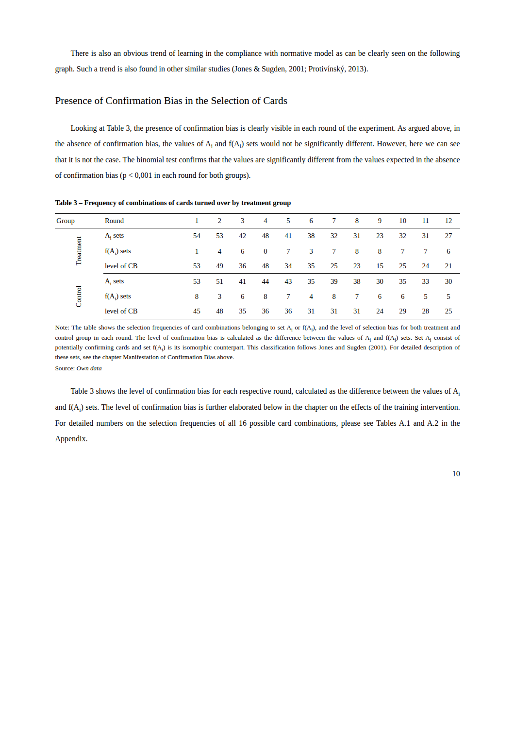There is also an obvious trend of learning in the compliance with normative model as can be clearly seen on the following graph. Such a trend is also found in other similar studies (Jones & Sugden, 2001; Protivínský, 2013).
Presence of Confirmation Bias in the Selection of Cards
Looking at Table 3, the presence of confirmation bias is clearly visible in each round of the experiment. As argued above, in the absence of confirmation bias, the values of Ai and f(Ai) sets would not be significantly different. However, here we can see that it is not the case. The binomial test confirms that the values are significantly different from the values expected in the absence of confirmation bias (p < 0,001 in each round for both groups).
Table 3 – Frequency of combinations of cards turned over by treatment group
| Group | Round | 1 | 2 | 3 | 4 | 5 | 6 | 7 | 8 | 9 | 10 | 11 | 12 |
| --- | --- | --- | --- | --- | --- | --- | --- | --- | --- | --- | --- | --- | --- |
| Treatment | A i sets | 54 | 53 | 42 | 48 | 41 | 38 | 32 | 31 | 23 | 32 | 31 | 27 |
| f(A i ) sets | 1 | 4 | 6 | 0 | 7 | 3 | 7 | 8 | 8 | 7 | 7 | 6 |
| level of CB | 53 | 49 | 36 | 48 | 34 | 35 | 25 | 23 | 15 | 25 | 24 | 21 |
| Control | A i sets | 53 | 51 | 41 | 44 | 43 | 35 | 39 | 38 | 30 | 35 | 33 | 30 |
| f(A i ) sets | 8 | 3 | 6 | 8 | 7 | 4 | 8 | 7 | 6 | 6 | 5 | 5 |
| level of CB | 45 | 48 | 35 | 36 | 36 | 31 | 31 | 31 | 24 | 29 | 28 | 25 |
Note: The table shows the selection frequencies of card combinations belonging to set Ai or f(Ai), and the level of selection bias for both treatment and control group in each round. The level of confirmation bias is calculated as the difference between the values of Ai and f(Ai) sets. Set Ai consist of potentially confirming cards and set f(Ai) is its isomorphic counterpart. This classification follows Jones and Sugden (2001). For detailed description of these sets, see the chapter Manifestation of Confirmation Bias above.
Source: Own data
Table 3 shows the level of confirmation bias for each respective round, calculated as the difference between the values of Ai and f(Ai) sets. The level of confirmation bias is further elaborated below in the chapter on the effects of the training intervention. For detailed numbers on the selection frequencies of all 16 possible card combinations, please see Tables A.1 and A.2 in the Appendix.
10